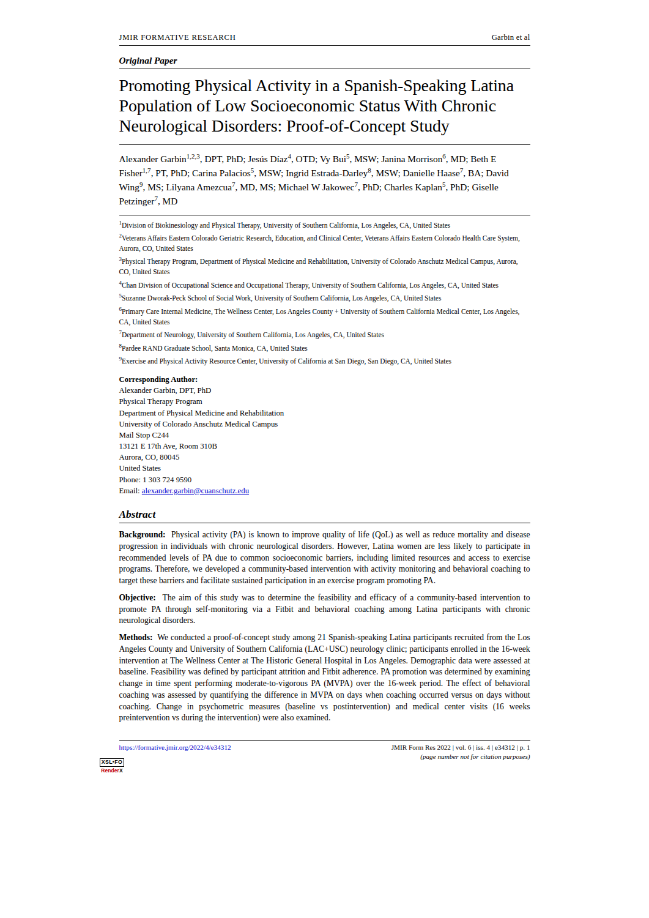JMIR Formative Research Garbin et al
Original Paper
Promoting Physical Activity in a Spanish-Speaking Latina Population of Low Socioeconomic Status With Chronic Neurological Disorders: Proof-of-Concept Study
Alexander Garbin1,2,3, DPT, PhD; Jesús Díaz4, OTD; Vy Bui5, MSW; Janina Morrison6, MD; Beth E Fisher1,7, PT, PhD; Carina Palacios5, MSW; Ingrid Estrada-Darley8, MSW; Danielle Haase7, BA; David Wing9, MS; Lilyana Amezcua7, MD, MS; Michael W Jakowec7, PhD; Charles Kaplan5, PhD; Giselle Petzinger7, MD
1Division of Biokinesiology and Physical Therapy, University of Southern California, Los Angeles, CA, United States
2Veterans Affairs Eastern Colorado Geriatric Research, Education, and Clinical Center, Veterans Affairs Eastern Colorado Health Care System, Aurora, CO, United States
3Physical Therapy Program, Department of Physical Medicine and Rehabilitation, University of Colorado Anschutz Medical Campus, Aurora, CO, United States
4Chan Division of Occupational Science and Occupational Therapy, University of Southern California, Los Angeles, CA, United States
5Suzanne Dworak-Peck School of Social Work, University of Southern California, Los Angeles, CA, United States
6Primary Care Internal Medicine, The Wellness Center, Los Angeles County + University of Southern California Medical Center, Los Angeles, CA, United States
7Department of Neurology, University of Southern California, Los Angeles, CA, United States
8Pardee RAND Graduate School, Santa Monica, CA, United States
9Exercise and Physical Activity Resource Center, University of California at San Diego, San Diego, CA, United States
Corresponding Author:
Alexander Garbin, DPT, PhD
Physical Therapy Program
Department of Physical Medicine and Rehabilitation
University of Colorado Anschutz Medical Campus
Mail Stop C244
13121 E 17th Ave, Room 310B
Aurora, CO, 80045
United States
Phone: 1 303 724 9590
Email: alexander.garbin@cuanschutz.edu
Abstract
Background: Physical activity (PA) is known to improve quality of life (QoL) as well as reduce mortality and disease progression in individuals with chronic neurological disorders. However, Latina women are less likely to participate in recommended levels of PA due to common socioeconomic barriers, including limited resources and access to exercise programs. Therefore, we developed a community-based intervention with activity monitoring and behavioral coaching to target these barriers and facilitate sustained participation in an exercise program promoting PA.
Objective: The aim of this study was to determine the feasibility and efficacy of a community-based intervention to promote PA through self-monitoring via a Fitbit and behavioral coaching among Latina participants with chronic neurological disorders.
Methods: We conducted a proof-of-concept study among 21 Spanish-speaking Latina participants recruited from the Los Angeles County and University of Southern California (LAC+USC) neurology clinic; participants enrolled in the 16-week intervention at The Wellness Center at The Historic General Hospital in Los Angeles. Demographic data were assessed at baseline. Feasibility was defined by participant attrition and Fitbit adherence. PA promotion was determined by examining change in time spent performing moderate-to-vigorous PA (MVPA) over the 16-week period. The effect of behavioral coaching was assessed by quantifying the difference in MVPA on days when coaching occurred versus on days without coaching. Change in psychometric measures (baseline vs postintervention) and medical center visits (16 weeks preintervention vs during the intervention) were also examined.
https://formative.jmir.org/2022/4/e34312
JMIR Form Res 2022 | vol. 6 | iss. 4 | e34312 | p. 1
(page number not for citation purposes)
XSL•FO
Render X